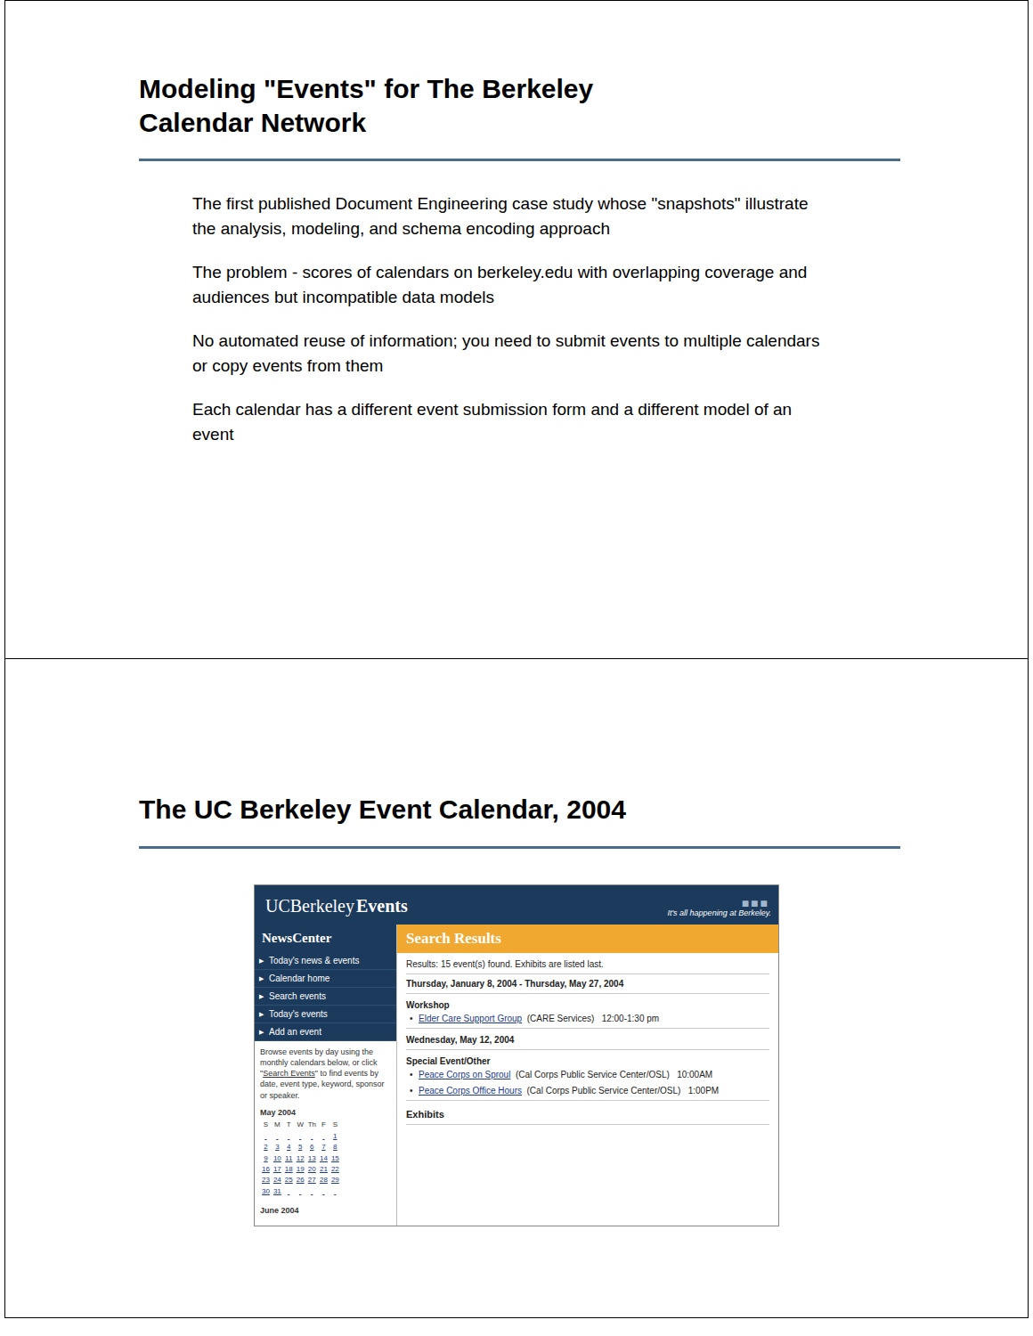Modeling "Events" for The Berkeley
Calendar Network
The first published Document Engineering case study whose "snapshots" illustrate the analysis, modeling, and schema encoding approach
The problem - scores of calendars on berkeley.edu with overlapping coverage and audiences but incompatible data models
No automated reuse of information; you need to submit events to multiple calendars or copy events from them
Each calendar has a different event submission form and a different model of an event
The UC Berkeley Event Calendar, 2004
UCBerkeley Events ■■■
NewsCenter
Today's news & events
Calendar home
Search events
Today's events
Add an event
Browse events by day using the monthly calendars below, or click "Search Events" to find events by date, event type, keyword, sponsor or speaker.
May 2004
| S | M | T | W | Th | F | S |
| --- | --- | --- | --- | --- | --- | --- |
| | | | | | | 1 |
| 2 | 3 | 4 | 5 | 6 | 7 | 8 |
| 9 | 10 | 11 | 12 | 13 | 14 | 15 |
| 16 | 17 | 18 | 19 | 20 | 21 | 22 |
| 23 | 24 | 25 | 26 | 27 | 28 | 29 |
| 30 | 31 | | | | | |
June 2004
Search Results It's all happening at Berkeley.
Results: 15 event(s) found. Exhibits are listed last.
Thursday, January 8, 2004 - Thursday, May 27, 2004
Workshop
Elder Care Support Group (CARE Services) 12:00-1:30 pm
Wednesday, May 12, 2004
Special Event/Other
Peace Corps on Sproul (Cal Corps Public Service Center/OSL) 10:00AM
Peace Corps Office Hours (Cal Corps Public Service Center/OSL) 1:00PM
Exhibits